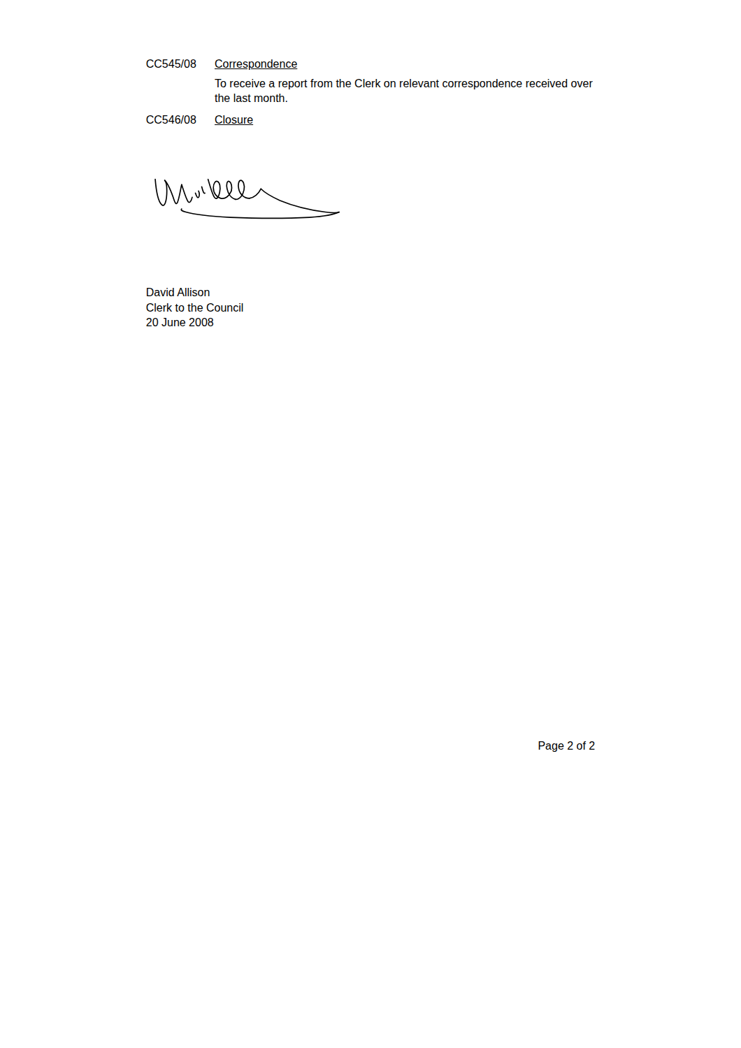CC545/08
Correspondence
To receive a report from the Clerk on relevant correspondence received over the last month.
CC546/08
Closure
David Allison
Clerk to the Council
20 June 2008
Page 2 of 2